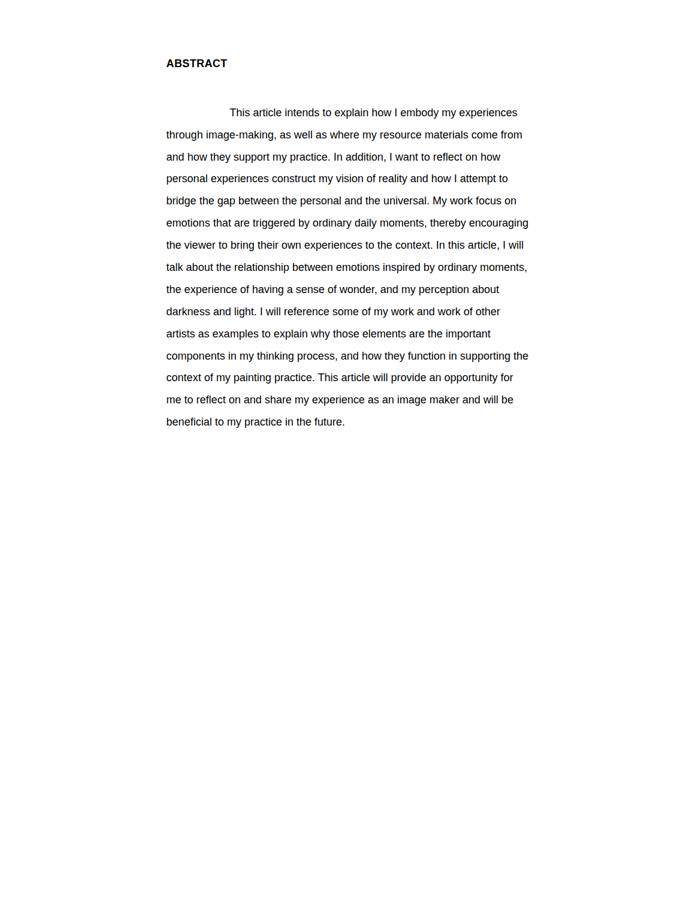ABSTRACT
This article intends to explain how I embody my experiences through image-making, as well as where my resource materials come from and how they support my practice. In addition, I want to reflect on how personal experiences construct my vision of reality and how I attempt to bridge the gap between the personal and the universal. My work focus on emotions that are triggered by ordinary daily moments, thereby encouraging the viewer to bring their own experiences to the context. In this article, I will talk about the relationship between emotions inspired by ordinary moments, the experience of having a sense of wonder, and my perception about darkness and light. I will reference some of my work and work of other artists as examples to explain why those elements are the important components in my thinking process, and how they function in supporting the context of my painting practice. This article will provide an opportunity for me to reflect on and share my experience as an image maker and will be beneficial to my practice in the future.